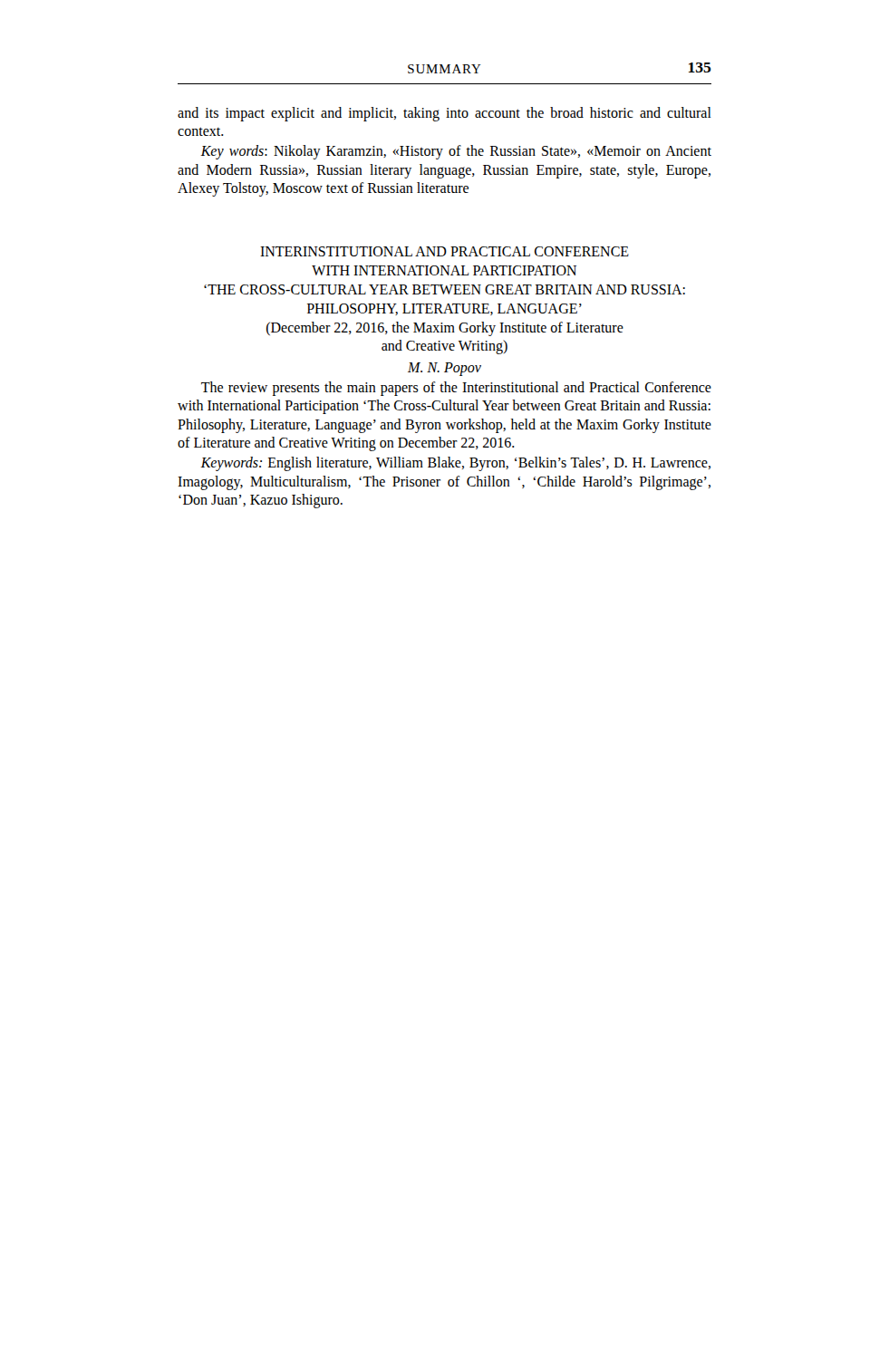Summary 135
and its impact explicit and implicit, taking into account the broad historic and cultural context.
Key words: Nikolay Karamzin, «History of the Russian State», «Memoir on Ancient and Modern Russia», Russian literary language, Russian Empire, state, style, Europe, Alexey Tolstoy, Moscow text of Russian literature
Interinstitutional and Practical Conference with International Participation ‘The Cross-Cultural Year between Great Britain and Russia: Philosophy, Literature, Language’ (December 22, 2016, the Maxim Gorky Institute of Literature and Creative Writing)
M. N. Popov
The review presents the main papers of the Interinstitutional and Practical Conference with International Participation ‘The Cross-Cultural Year between Great Britain and Russia: Philosophy, Literature, Language’ and Byron workshop, held at the Maxim Gorky Institute of Literature and Creative Writing on December 22, 2016.
Keywords: English literature, William Blake, Byron, ‘Belkin’s Tales’, D. H. Lawrence, Imagology, Multiculturalism, ‘The Prisoner of Chillon ‘, ‘Childe Harold’s Pilgrimage’, ‘Don Juan’, Kazuo Ishiguro.